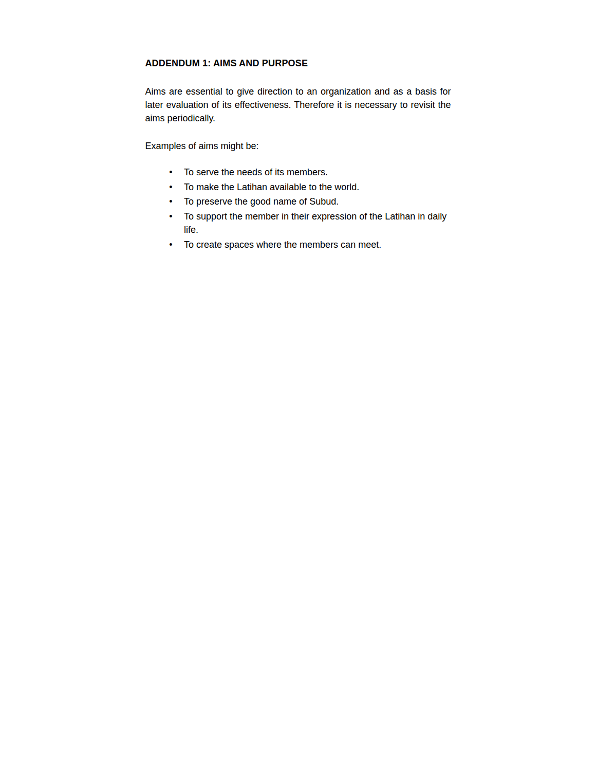ADDENDUM 1: AIMS AND PURPOSE
Aims are essential to give direction to an organization and as a basis for later evaluation of its effectiveness. Therefore it is necessary to revisit the aims periodically.
Examples of aims might be:
To serve the needs of its members.
To make the Latihan available to the world.
To preserve the good name of Subud.
To support the member in their expression of the Latihan in daily life.
To create spaces where the members can meet.